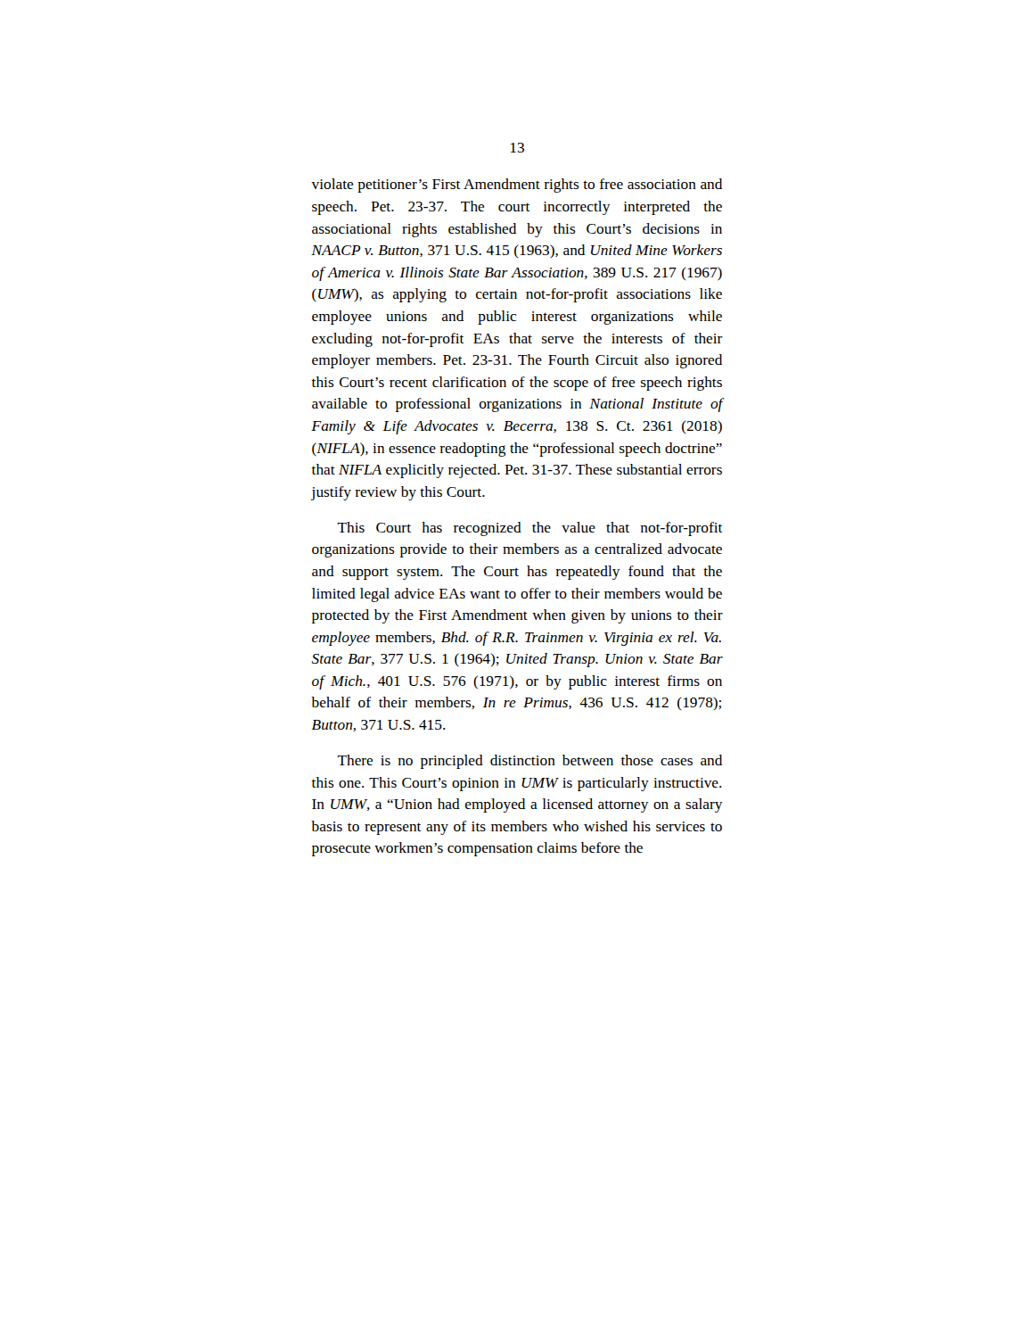13
violate petitioner’s First Amendment rights to free association and speech. Pet. 23-37. The court incorrectly interpreted the associational rights established by this Court’s decisions in NAACP v. Button, 371 U.S. 415 (1963), and United Mine Workers of America v. Illinois State Bar Association, 389 U.S. 217 (1967) (UMW), as applying to certain not-for-profit associations like employee unions and public interest organizations while excluding not-for-profit EAs that serve the interests of their employer members. Pet. 23-31. The Fourth Circuit also ignored this Court’s recent clarification of the scope of free speech rights available to professional organizations in National Institute of Family & Life Advocates v. Becerra, 138 S. Ct. 2361 (2018) (NIFLA), in essence readopting the “professional speech doctrine” that NIFLA explicitly rejected. Pet. 31-37. These substantial errors justify review by this Court.
This Court has recognized the value that not-for-profit organizations provide to their members as a centralized advocate and support system. The Court has repeatedly found that the limited legal advice EAs want to offer to their members would be protected by the First Amendment when given by unions to their employee members, Bhd. of R.R. Trainmen v. Virginia ex rel. Va. State Bar, 377 U.S. 1 (1964); United Transp. Union v. State Bar of Mich., 401 U.S. 576 (1971), or by public interest firms on behalf of their members, In re Primus, 436 U.S. 412 (1978); Button, 371 U.S. 415.
There is no principled distinction between those cases and this one. This Court’s opinion in UMW is particularly instructive. In UMW, a “Union had employed a licensed attorney on a salary basis to represent any of its members who wished his services to prosecute workmen’s compensation claims before the